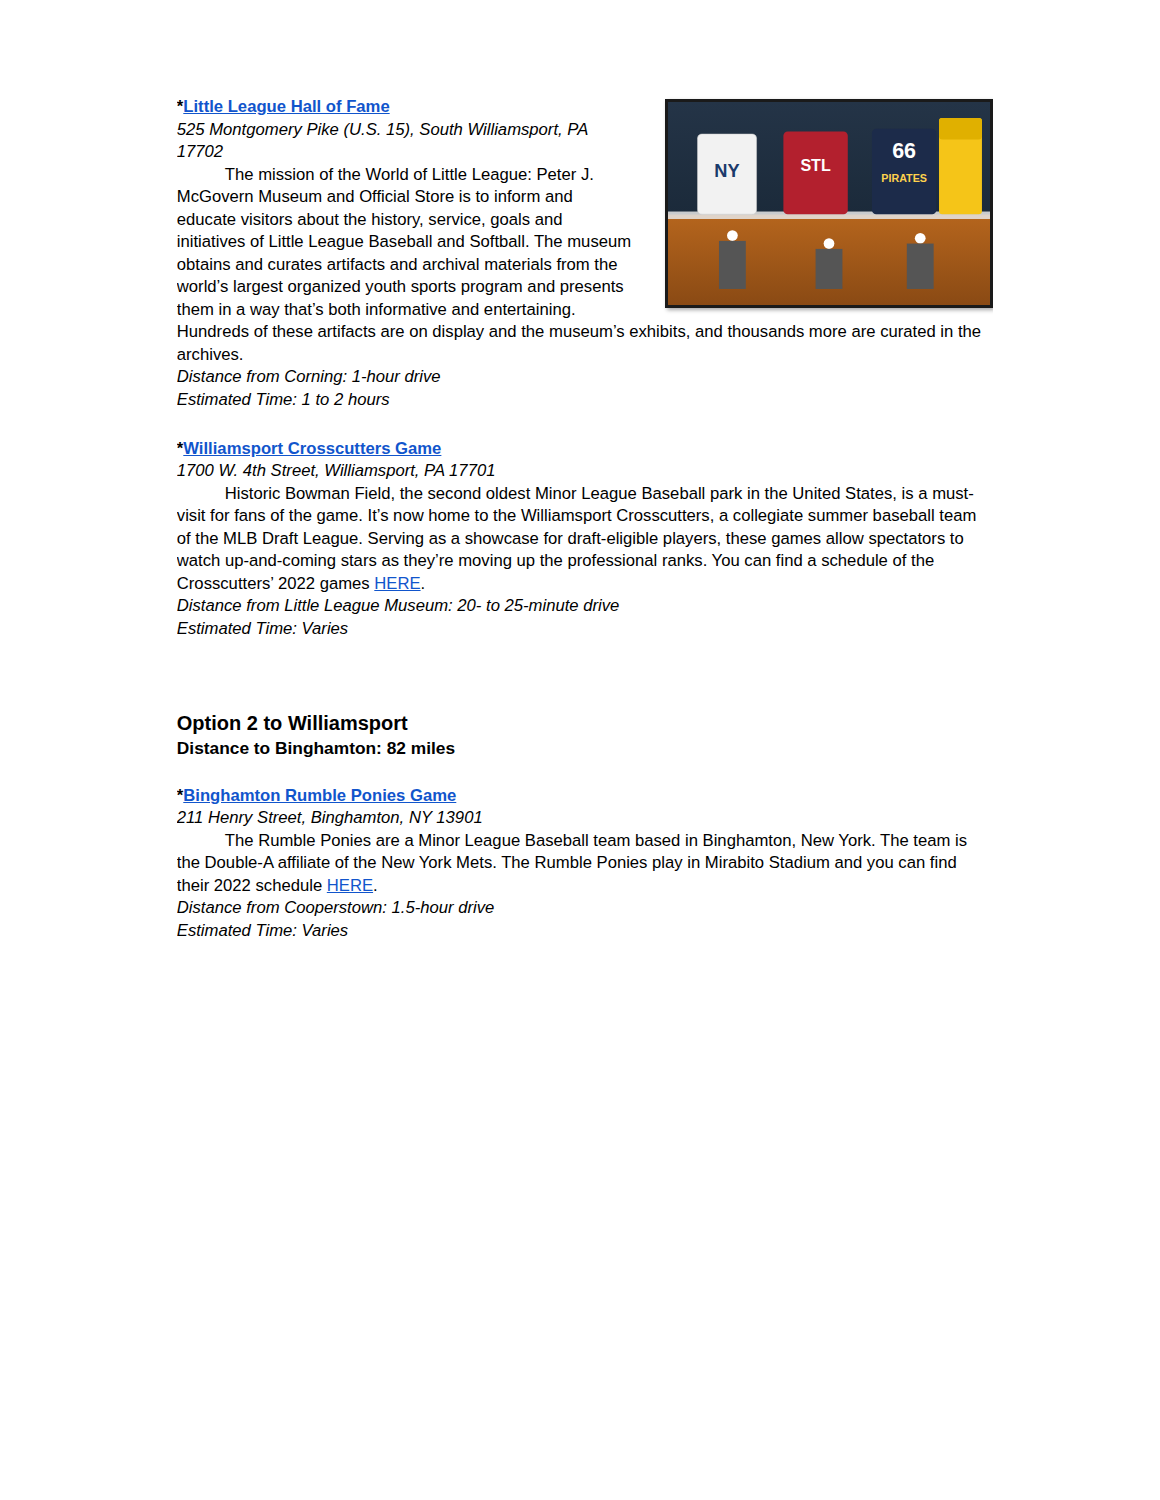*Little League Hall of Fame
525 Montgomery Pike (U.S. 15), South Williamsport, PA 17702
The mission of the World of Little League: Peter J. McGovern Museum and Official Store is to inform and educate visitors about the history, service, goals and initiatives of Little League Baseball and Softball. The museum obtains and curates artifacts and archival materials from the world’s largest organized youth sports program and presents them in a way that’s both informative and entertaining. Hundreds of these artifacts are on display and the museum’s exhibits, and thousands more are curated in the archives.
Distance from Corning: 1-hour drive
Estimated Time: 1 to 2 hours
*Williamsport Crosscutters Game
1700 W. 4th Street, Williamsport, PA 17701
Historic Bowman Field, the second oldest Minor League Baseball park in the United States, is a must-visit for fans of the game. It’s now home to the Williamsport Crosscutters, a collegiate summer baseball team of the MLB Draft League. Serving as a showcase for draft-eligible players, these games allow spectators to watch up-and-coming stars as they’re moving up the professional ranks. You can find a schedule of the Crosscutters’ 2022 games HERE.
Distance from Little League Museum: 20- to 25-minute drive
Estimated Time: Varies
Option 2 to Williamsport
Distance to Binghamton: 82 miles
*Binghamton Rumble Ponies Game
211 Henry Street, Binghamton, NY 13901
The Rumble Ponies are a Minor League Baseball team based in Binghamton, New York. The team is the Double-A affiliate of the New York Mets. The Rumble Ponies play in Mirabito Stadium and you can find their 2022 schedule HERE.
Distance from Cooperstown: 1.5-hour drive
Estimated Time: Varies